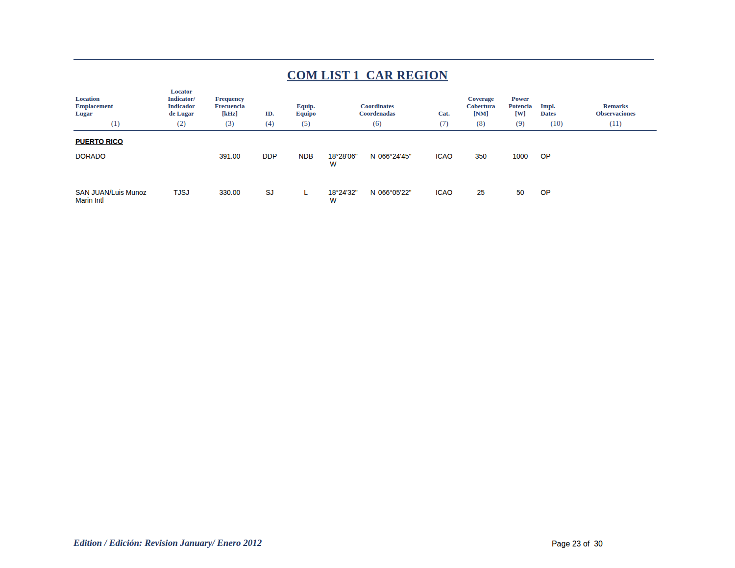COM LIST 1 CAR REGION
| Location Emplacement Lugar | Locator Indicator/ Indicador de Lugar | Frequency Frecuencia [kHz] | ID. | Equip. Equipo | Coordinates Coordenadas | Cat. | Coverage Cobertura [NM] | Power Potencia [W] | Impl. Dates | Remarks Observaciones |
| --- | --- | --- | --- | --- | --- | --- | --- | --- | --- | --- |
| (1) | (2) | (3) | (4) | (5) | (6) | (7) | (8) | (9) | (10) | (11) |
| PUERTO RICO |
| DORADO | | 391.00 | DDP | NDB | 18°28'06" N 066°24'45" W | ICAO | 350 | 1000 | OP | |
| SAN JUAN/Luis Munoz Marin Intl | TJSJ | 330.00 | SJ | L | 18°24'32" N 066°05'22" W | ICAO | 25 | 50 | OP | |
Edition / Edición: Revision January/ Enero 2012
Page 23 of 30